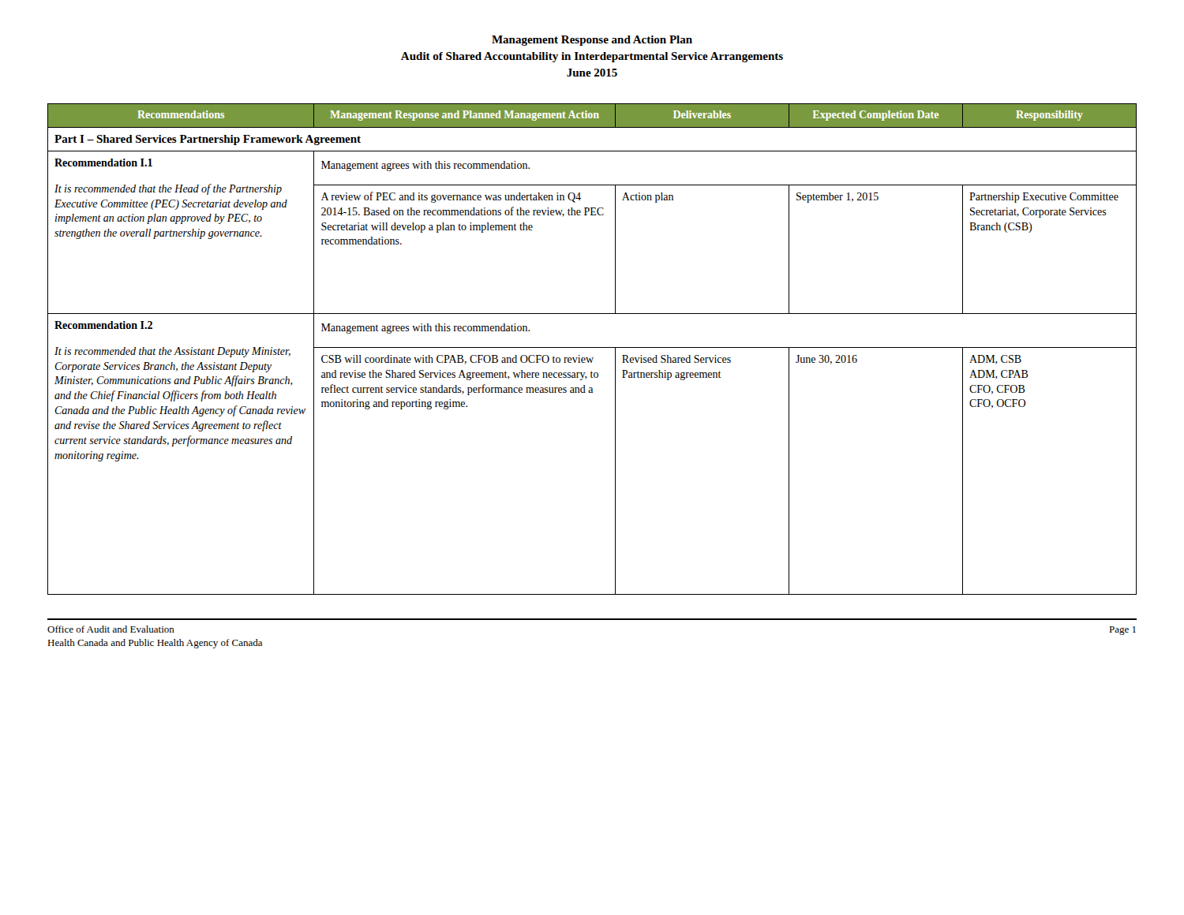Management Response and Action Plan
Audit of Shared Accountability in Interdepartmental Service Arrangements
June 2015
| Recommendations | Management Response and Planned Management Action | Deliverables | Expected Completion Date | Responsibility |
| --- | --- | --- | --- | --- |
| Part I – Shared Services Partnership Framework Agreement |
| Recommendation I.1 It is recommended that the Head of the Partnership Executive Committee (PEC) Secretariat develop and implement an action plan approved by PEC, to strengthen the overall partnership governance. | Management agrees with this recommendation. |
| A review of PEC and its governance was undertaken in Q4 2014-15. Based on the recommendations of the review, the PEC Secretariat will develop a plan to implement the recommendations. | Action plan | September 1, 2015 | Partnership Executive Committee Secretariat, Corporate Services Branch (CSB) |
| Recommendation I.2 It is recommended that the Assistant Deputy Minister, Corporate Services Branch, the Assistant Deputy Minister, Communications and Public Affairs Branch, and the Chief Financial Officers from both Health Canada and the Public Health Agency of Canada review and revise the Shared Services Agreement to reflect current service standards, performance measures and monitoring regime. | Management agrees with this recommendation. |
| CSB will coordinate with CPAB, CFOB and OCFO to review and revise the Shared Services Agreement, where necessary, to reflect current service standards, performance measures and a monitoring and reporting regime. | Revised Shared Services Partnership agreement | June 30, 2016 | ADM, CSB ADM, CPAB CFO, CFOB CFO, OCFO |
Office of Audit and Evaluation
Health Canada and Public Health Agency of Canada
Page 1